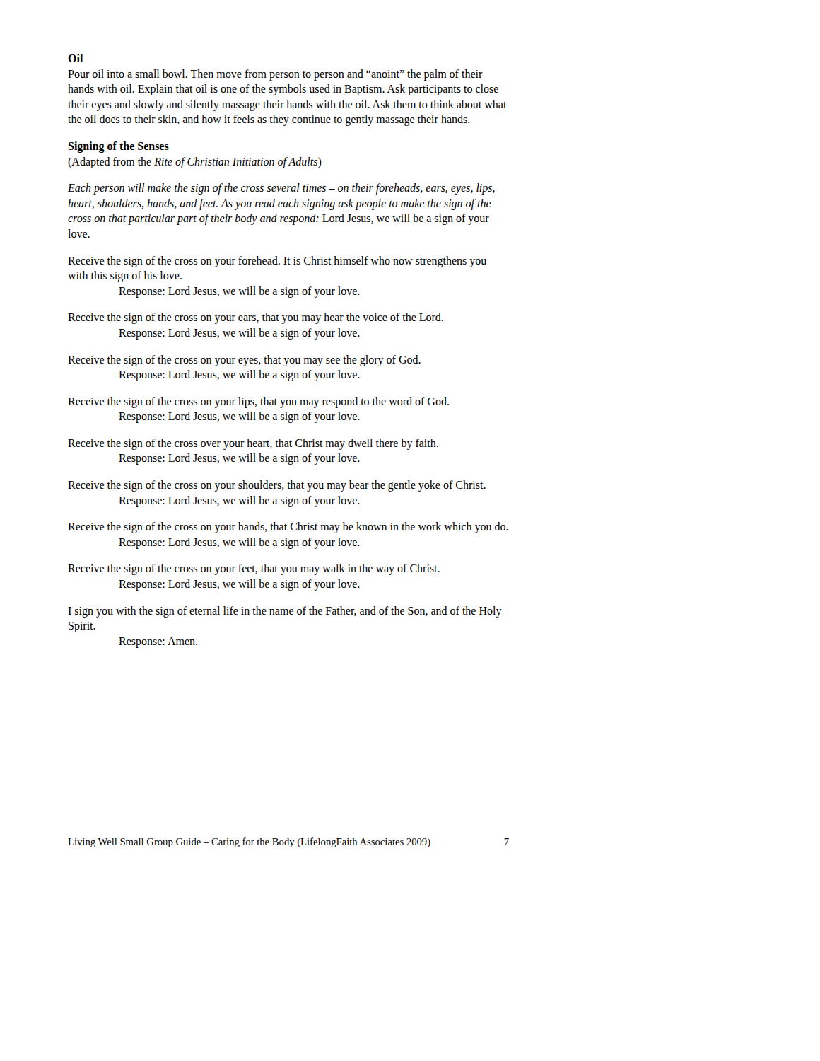Oil
Pour oil into a small bowl. Then move from person to person and “anoint” the palm of their hands with oil. Explain that oil is one of the symbols used in Baptism. Ask participants to close their eyes and slowly and silently massage their hands with the oil. Ask them to think about what the oil does to their skin, and how it feels as they continue to gently massage their hands.
Signing of the Senses
(Adapted from the Rite of Christian Initiation of Adults)
Each person will make the sign of the cross several times – on their foreheads, ears, eyes, lips, heart, shoulders, hands, and feet. As you read each signing ask people to make the sign of the cross on that particular part of their body and respond: Lord Jesus, we will be a sign of your love.
Receive the sign of the cross on your forehead. It is Christ himself who now strengthens you with this sign of his love.
Response: Lord Jesus, we will be a sign of your love.
Receive the sign of the cross on your ears, that you may hear the voice of the Lord.
Response: Lord Jesus, we will be a sign of your love.
Receive the sign of the cross on your eyes, that you may see the glory of God.
Response: Lord Jesus, we will be a sign of your love.
Receive the sign of the cross on your lips, that you may respond to the word of God.
Response: Lord Jesus, we will be a sign of your love.
Receive the sign of the cross over your heart, that Christ may dwell there by faith.
Response: Lord Jesus, we will be a sign of your love.
Receive the sign of the cross on your shoulders, that you may bear the gentle yoke of Christ.
Response: Lord Jesus, we will be a sign of your love.
Receive the sign of the cross on your hands, that Christ may be known in the work which you do.
Response: Lord Jesus, we will be a sign of your love.
Receive the sign of the cross on your feet, that you may walk in the way of Christ.
Response: Lord Jesus, we will be a sign of your love.
I sign you with the sign of eternal life in the name of the Father, and of the Son, and of the Holy Spirit.
Response: Amen.
Living Well Small Group Guide – Caring for the Body (LifelongFaith Associates 2009) 7